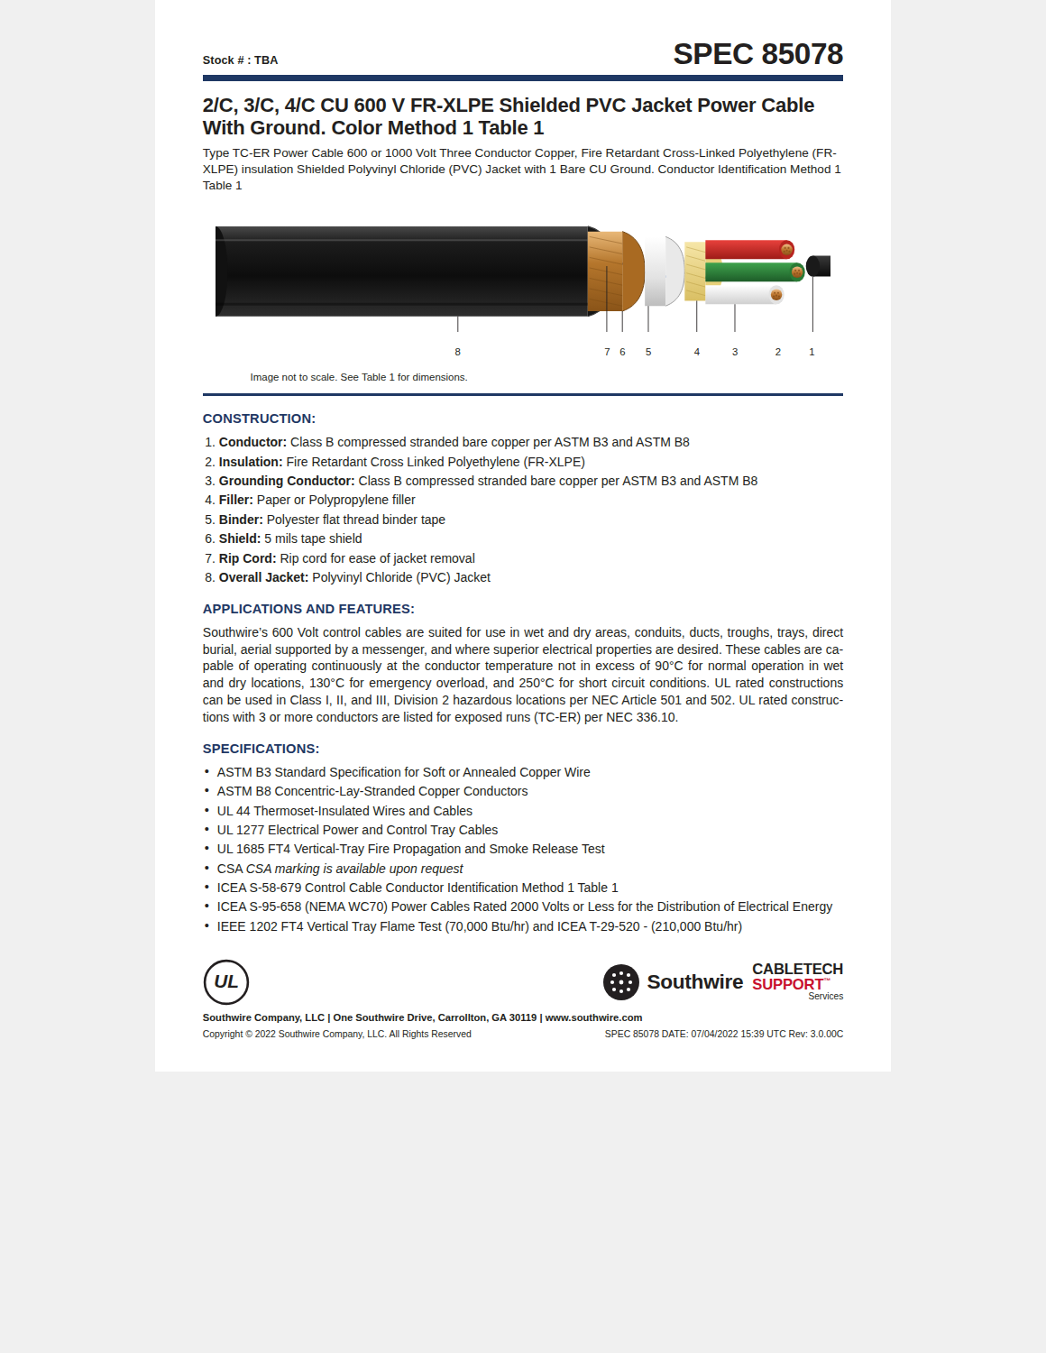Stock # : TBA
SPEC 85078
2/C, 3/C, 4/C CU 600 V FR-XLPE Shielded PVC Jacket Power Cable With Ground. Color Method 1 Table 1
Type TC-ER Power Cable 600 or 1000 Volt Three Conductor Copper, Fire Retardant Cross-Linked Polyethylene (FR-XLPE) insulation Shielded Polyvinyl Chloride (PVC) Jacket with 1 Bare CU Ground. Conductor Identification Method 1 Table 1
8 7 6 5 4 3 2 1
Image not to scale. See Table 1 for dimensions.
CONSTRUCTION:
Conductor: Class B compressed stranded bare copper per ASTM B3 and ASTM B8
Insulation: Fire Retardant Cross Linked Polyethylene (FR-XLPE)
Grounding Conductor: Class B compressed stranded bare copper per ASTM B3 and ASTM B8
Filler: Paper or Polypropylene filler
Binder: Polyester flat thread binder tape
Shield: 5 mils tape shield
Rip Cord: Rip cord for ease of jacket removal
Overall Jacket: Polyvinyl Chloride (PVC) Jacket
APPLICATIONS AND FEATURES:
Southwire’s 600 Volt control cables are suited for use in wet and dry areas, conduits, ducts, troughs, trays, direct burial, aerial supported by a messenger, and where superior electrical properties are desired. These cables are capable of operating continuously at the conductor temperature not in excess of 90°C for normal operation in wet and dry locations, 130°C for emergency overload, and 250°C for short circuit conditions. UL rated constructions can be used in Class I, II, and III, Division 2 hazardous locations per NEC Article 501 and 502. UL rated constructions with 3 or more conductors are listed for exposed runs (TC-ER) per NEC 336.10.
SPECIFICATIONS:
ASTM B3 Standard Specification for Soft or Annealed Copper Wire
ASTM B8 Concentric-Lay-Stranded Copper Conductors
UL 44 Thermoset-Insulated Wires and Cables
UL 1277 Electrical Power and Control Tray Cables
UL 1685 FT4 Vertical-Tray Fire Propagation and Smoke Release Test
CSA CSA marking is available upon request
ICEA S-58-679 Control Cable Conductor Identification Method 1 Table 1
ICEA S-95-658 (NEMA WC70) Power Cables Rated 2000 Volts or Less for the Distribution of Electrical Energy
IEEE 1202 FT4 Vertical Tray Flame Test (70,000 Btu/hr) and ICEA T-29-520 - (210,000 Btu/hr)
UL
Southwire
CABLETECH
SUPPORT™
Services
Southwire Company, LLC | One Southwire Drive, Carrollton, GA 30119 | www.southwire.com
Copyright © 2022 Southwire Company, LLC. All Rights Reserved
SPEC 85078 DATE: 07/04/2022 15:39 UTC Rev: 3.0.00C